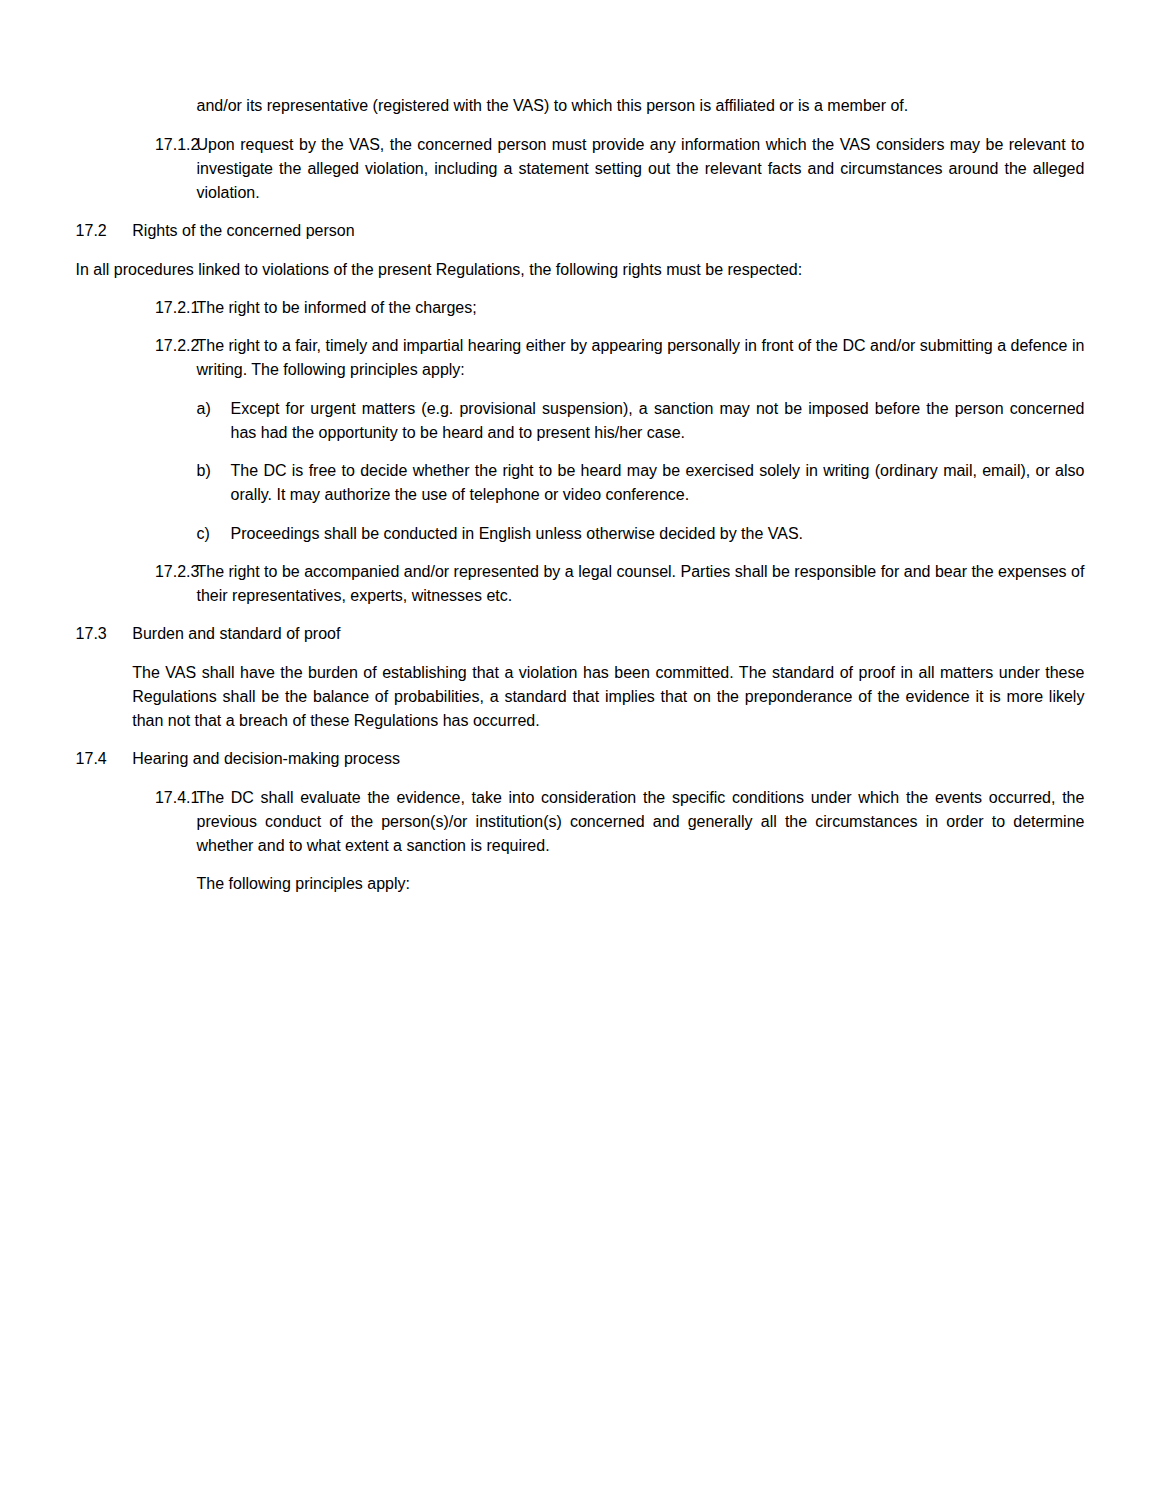and/or its representative (registered with the VAS) to which this person is affiliated or is a member of.
17.1.2 Upon request by the VAS, the concerned person must provide any information which the VAS considers may be relevant to investigate the alleged violation, including a statement setting out the relevant facts and circumstances around the alleged violation.
17.2 Rights of the concerned person
In all procedures linked to violations of the present Regulations, the following rights must be respected:
17.2.1 The right to be informed of the charges;
17.2.2 The right to a fair, timely and impartial hearing either by appearing personally in front of the DC and/or submitting a defence in writing. The following principles apply:
a) Except for urgent matters (e.g. provisional suspension), a sanction may not be imposed before the person concerned has had the opportunity to be heard and to present his/her case.
b) The DC is free to decide whether the right to be heard may be exercised solely in writing (ordinary mail, email), or also orally. It may authorize the use of telephone or video conference.
c) Proceedings shall be conducted in English unless otherwise decided by the VAS.
17.2.3 The right to be accompanied and/or represented by a legal counsel. Parties shall be responsible for and bear the expenses of their representatives, experts, witnesses etc.
17.3 Burden and standard of proof
The VAS shall have the burden of establishing that a violation has been committed. The standard of proof in all matters under these Regulations shall be the balance of probabilities, a standard that implies that on the preponderance of the evidence it is more likely than not that a breach of these Regulations has occurred.
17.4 Hearing and decision-making process
17.4.1 The DC shall evaluate the evidence, take into consideration the specific conditions under which the events occurred, the previous conduct of the person(s)/or institution(s) concerned and generally all the circumstances in order to determine whether and to what extent a sanction is required.
The following principles apply: